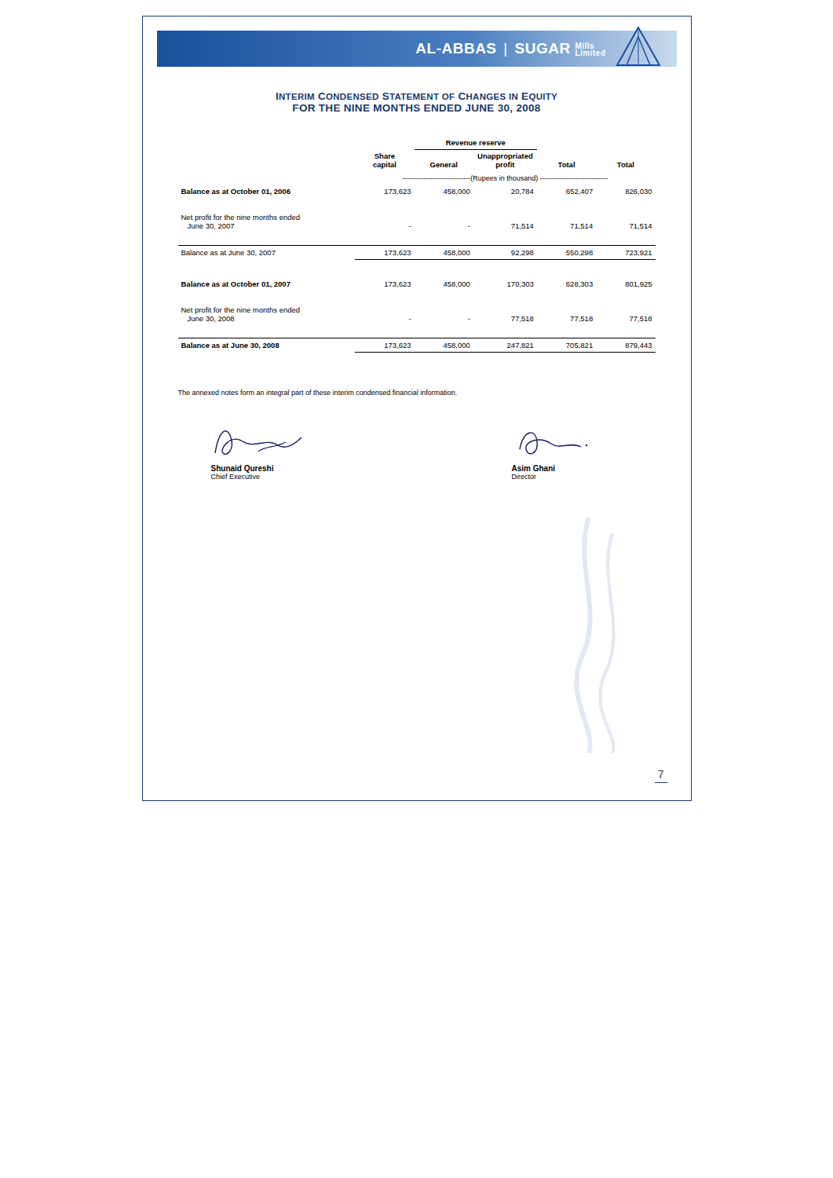AL-ABBAS | SUGAR Mills
Limited
INTERIM CONDENSED STATEMENT OF CHANGES IN EQUITY
FOR THE NINE MONTHS ENDED JUNE 30, 2008
| | | Revenue reserve | | |
| | Share capital | General | Unappropriated profit | Total | Total |
| | -----------------------------(Rupees in thousand) ----------------------------- |
| Balance as at October 01, 2006 | 173,623 | 458,000 | 20,784 | 652,407 | 826,030 |
| Net profit for the nine months ended June 30, 2007 | - | - | 71,514 | 71,514 | 71,514 |
| Balance as at June 30, 2007 | 173,623 | 458,000 | 92,298 | 550,298 | 723,921 |
| Balance as at October 01, 2007 | 173,623 | 458,000 | 170,303 | 628,303 | 801,925 |
| Net profit for the nine months ended June 30, 2008 | - | - | 77,518 | 77,518 | 77,518 |
| Balance as at June 30, 2008 | 173,623 | 458,000 | 247,821 | 705,821 | 879,443 |
The annexed notes form an integral part of these interim condensed financial information.
| Shunaid Qureshi Chief Executive | Asim Ghani Director |
7